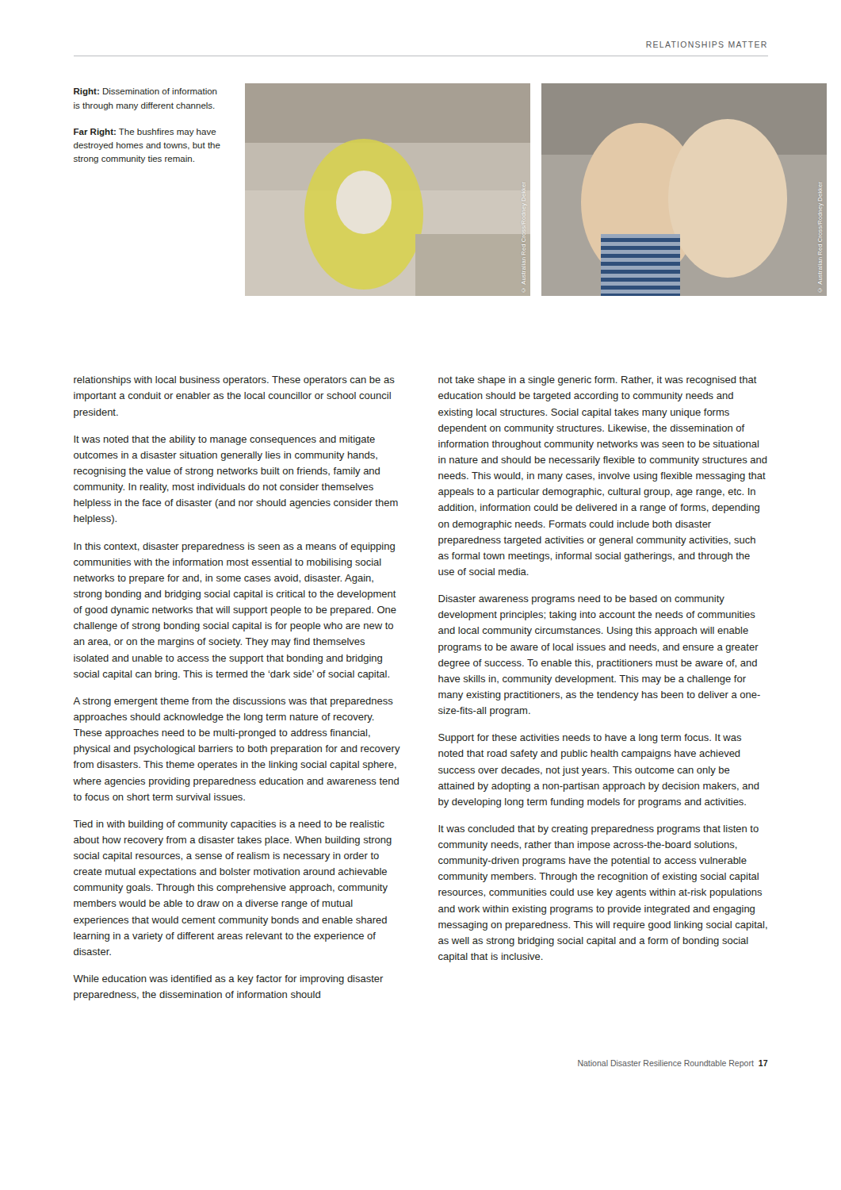Relationships Matter
Right: Dissemination of information is through many different channels.
Far Right: The bushfires may have destroyed homes and towns, but the strong community ties remain.
© Australian Red Cross/Rodney Dekker
© Australian Red Cross/Rodney Dekker
relationships with local business operators. These operators can be as important a conduit or enabler as the local councillor or school council president.
It was noted that the ability to manage consequences and mitigate outcomes in a disaster situation generally lies in community hands, recognising the value of strong networks built on friends, family and community. In reality, most individuals do not consider themselves helpless in the face of disaster (and nor should agencies consider them helpless).
In this context, disaster preparedness is seen as a means of equipping communities with the information most essential to mobilising social networks to prepare for and, in some cases avoid, disaster. Again, strong bonding and bridging social capital is critical to the development of good dynamic networks that will support people to be prepared. One challenge of strong bonding social capital is for people who are new to an area, or on the margins of society. They may find themselves isolated and unable to access the support that bonding and bridging social capital can bring. This is termed the ‘dark side’ of social capital.
A strong emergent theme from the discussions was that preparedness approaches should acknowledge the long term nature of recovery. These approaches need to be multi-pronged to address financial, physical and psychological barriers to both preparation for and recovery from disasters. This theme operates in the linking social capital sphere, where agencies providing preparedness education and awareness tend to focus on short term survival issues.
Tied in with building of community capacities is a need to be realistic about how recovery from a disaster takes place. When building strong social capital resources, a sense of realism is necessary in order to create mutual expectations and bolster motivation around achievable community goals. Through this comprehensive approach, community members would be able to draw on a diverse range of mutual experiences that would cement community bonds and enable shared learning in a variety of different areas relevant to the experience of disaster.
While education was identified as a key factor for improving disaster preparedness, the dissemination of information should
not take shape in a single generic form. Rather, it was recognised that education should be targeted according to community needs and existing local structures. Social capital takes many unique forms dependent on community structures. Likewise, the dissemination of information throughout community networks was seen to be situational in nature and should be necessarily flexible to community structures and needs. This would, in many cases, involve using flexible messaging that appeals to a particular demographic, cultural group, age range, etc. In addition, information could be delivered in a range of forms, depending on demographic needs. Formats could include both disaster preparedness targeted activities or general community activities, such as formal town meetings, informal social gatherings, and through the use of social media.
Disaster awareness programs need to be based on community development principles; taking into account the needs of communities and local community circumstances. Using this approach will enable programs to be aware of local issues and needs, and ensure a greater degree of success. To enable this, practitioners must be aware of, and have skills in, community development. This may be a challenge for many existing practitioners, as the tendency has been to deliver a one-size-fits-all program.
Support for these activities needs to have a long term focus. It was noted that road safety and public health campaigns have achieved success over decades, not just years. This outcome can only be attained by adopting a non-partisan approach by decision makers, and by developing long term funding models for programs and activities.
It was concluded that by creating preparedness programs that listen to community needs, rather than impose across-the-board solutions, community-driven programs have the potential to access vulnerable community members. Through the recognition of existing social capital resources, communities could use key agents within at-risk populations and work within existing programs to provide integrated and engaging messaging on preparedness. This will require good linking social capital, as well as strong bridging social capital and a form of bonding social capital that is inclusive.
National Disaster Resilience Roundtable Report17